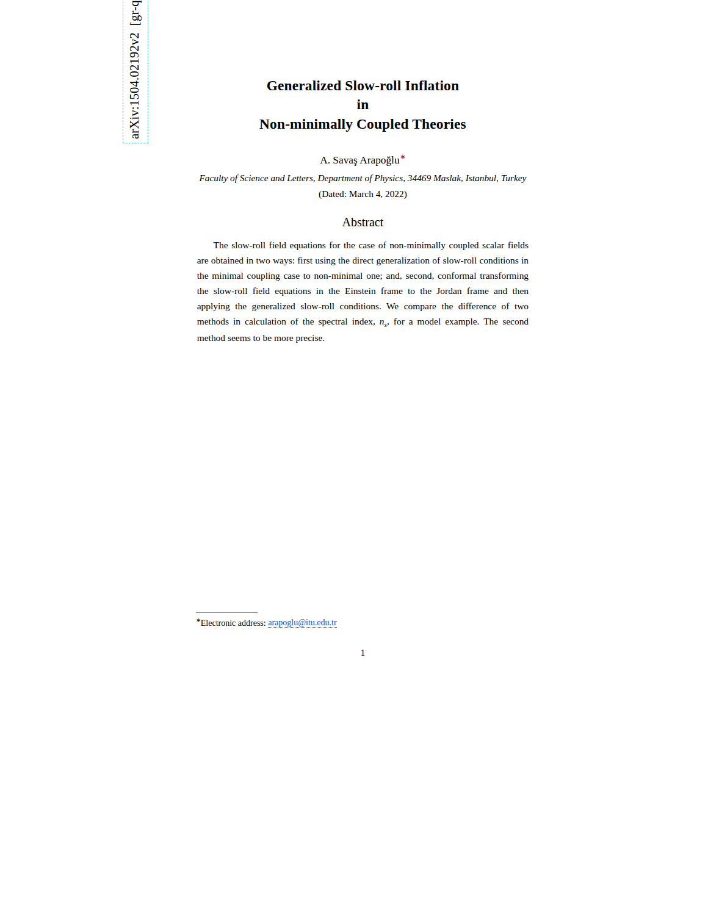arXiv:1504.02192v2 [gr-qc] 16 Apr 2015
Generalized Slow-roll Inflation
in
Non-minimally Coupled Theories
A. Savaş Arapoğlu∗
Faculty of Science and Letters, Department of Physics, 34469 Maslak, Istanbul, Turkey
(Dated: March 4, 2022)
Abstract
The slow-roll field equations for the case of non-minimally coupled scalar fields are obtained in two ways: first using the direct generalization of slow-roll conditions in the minimal coupling case to non-minimal one; and, second, conformal transforming the slow-roll field equations in the Einstein frame to the Jordan frame and then applying the generalized slow-roll conditions. We compare the difference of two methods in calculation of the spectral index, ns, for a model example. The second method seems to be more precise.
∗Electronic address: arapoglu@itu.edu.tr
1